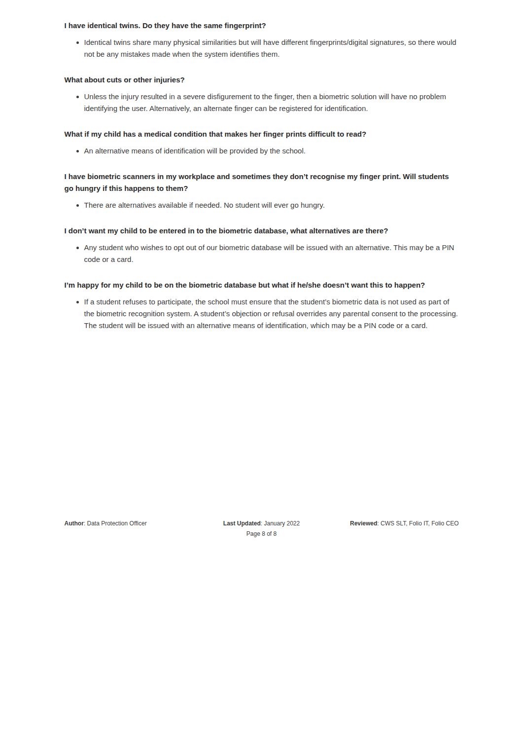I have identical twins. Do they have the same fingerprint?
Identical twins share many physical similarities but will have different fingerprints/digital signatures, so there would not be any mistakes made when the system identifies them.
What about cuts or other injuries?
Unless the injury resulted in a severe disfigurement to the finger, then a biometric solution will have no problem identifying the user. Alternatively, an alternate finger can be registered for identification.
What if my child has a medical condition that makes her finger prints difficult to read?
An alternative means of identification will be provided by the school.
I have biometric scanners in my workplace and sometimes they don’t recognise my finger print. Will students go hungry if this happens to them?
There are alternatives available if needed. No student will ever go hungry.
I don’t want my child to be entered in to the biometric database, what alternatives are there?
Any student who wishes to opt out of our biometric database will be issued with an alternative. This may be a PIN code or a card.
I’m happy for my child to be on the biometric database but what if he/she doesn’t want this to happen?
If a student refuses to participate, the school must ensure that the student’s biometric data is not used as part of the biometric recognition system. A student’s objection or refusal overrides any parental consent to the processing. The student will be issued with an alternative means of identification, which may be a PIN code or a card.
Author: Data Protection Officer
Last Updated: January 2022
Reviewed: CWS SLT, Folio IT, Folio CEO
Page 8 of 8